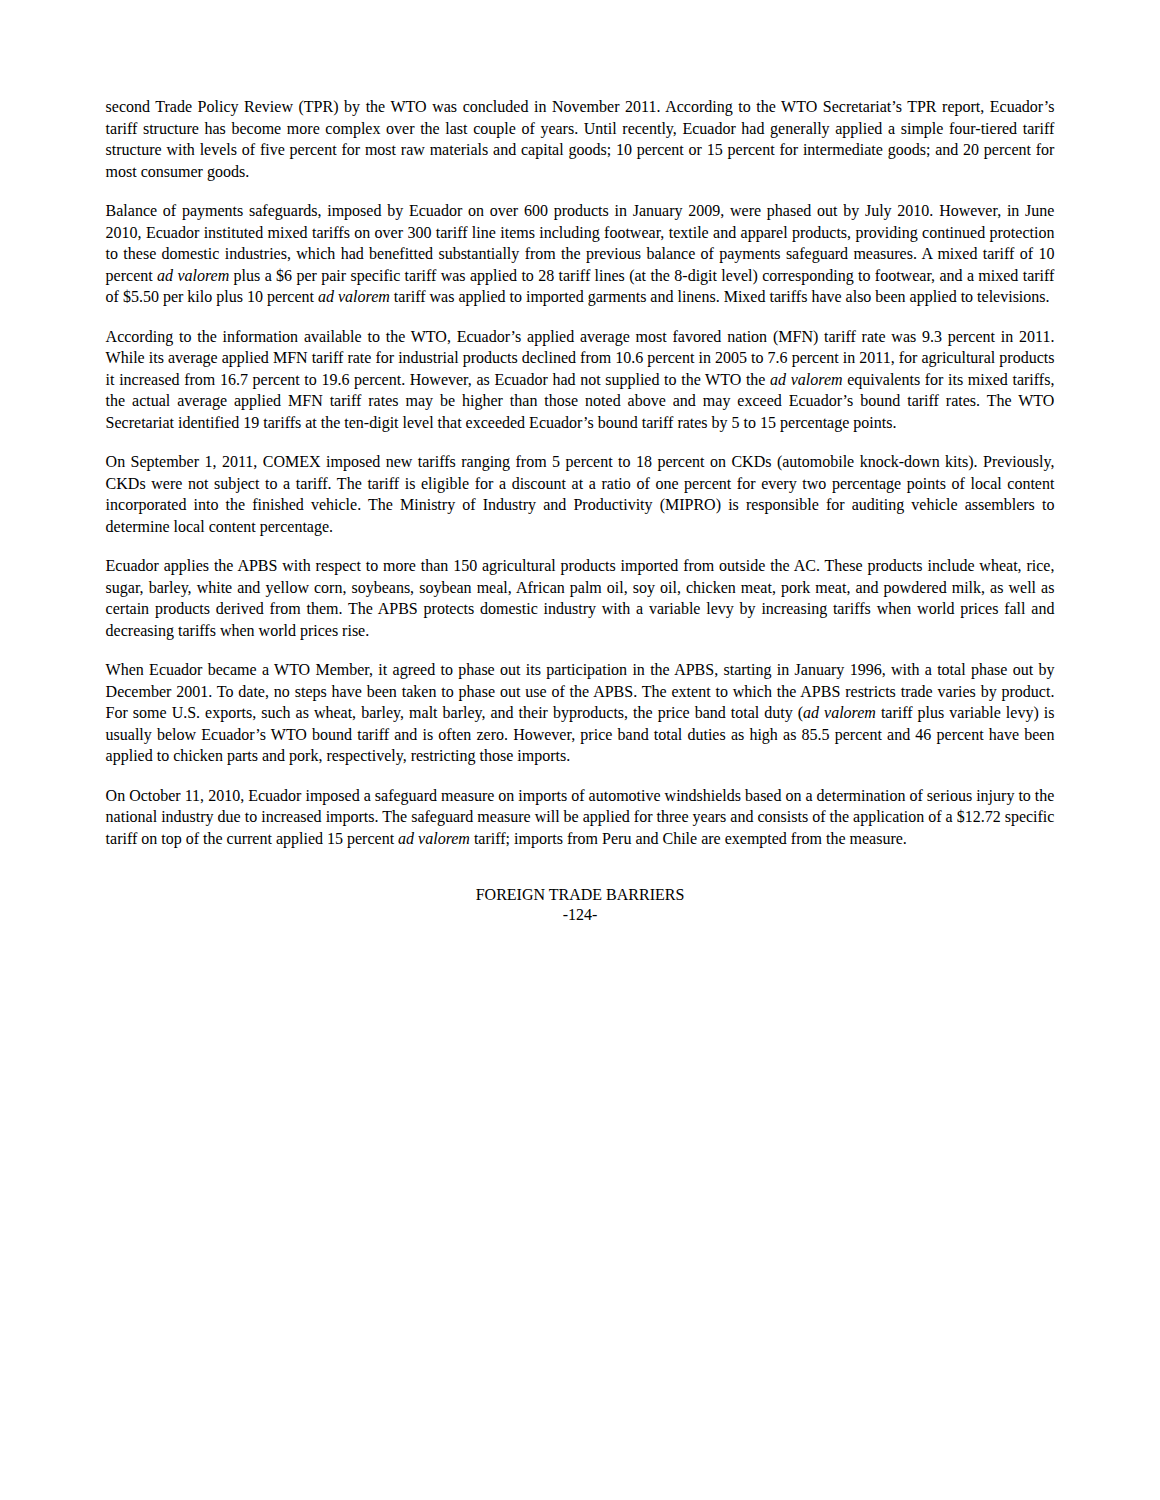second Trade Policy Review (TPR) by the WTO was concluded in November 2011. According to the WTO Secretariat’s TPR report, Ecuador’s tariff structure has become more complex over the last couple of years. Until recently, Ecuador had generally applied a simple four-tiered tariff structure with levels of five percent for most raw materials and capital goods; 10 percent or 15 percent for intermediate goods; and 20 percent for most consumer goods.
Balance of payments safeguards, imposed by Ecuador on over 600 products in January 2009, were phased out by July 2010. However, in June 2010, Ecuador instituted mixed tariffs on over 300 tariff line items including footwear, textile and apparel products, providing continued protection to these domestic industries, which had benefitted substantially from the previous balance of payments safeguard measures. A mixed tariff of 10 percent ad valorem plus a $6 per pair specific tariff was applied to 28 tariff lines (at the 8-digit level) corresponding to footwear, and a mixed tariff of $5.50 per kilo plus 10 percent ad valorem tariff was applied to imported garments and linens. Mixed tariffs have also been applied to televisions.
According to the information available to the WTO, Ecuador’s applied average most favored nation (MFN) tariff rate was 9.3 percent in 2011. While its average applied MFN tariff rate for industrial products declined from 10.6 percent in 2005 to 7.6 percent in 2011, for agricultural products it increased from 16.7 percent to 19.6 percent. However, as Ecuador had not supplied to the WTO the ad valorem equivalents for its mixed tariffs, the actual average applied MFN tariff rates may be higher than those noted above and may exceed Ecuador’s bound tariff rates. The WTO Secretariat identified 19 tariffs at the ten-digit level that exceeded Ecuador’s bound tariff rates by 5 to 15 percentage points.
On September 1, 2011, COMEX imposed new tariffs ranging from 5 percent to 18 percent on CKDs (automobile knock-down kits). Previously, CKDs were not subject to a tariff. The tariff is eligible for a discount at a ratio of one percent for every two percentage points of local content incorporated into the finished vehicle. The Ministry of Industry and Productivity (MIPRO) is responsible for auditing vehicle assemblers to determine local content percentage.
Ecuador applies the APBS with respect to more than 150 agricultural products imported from outside the AC. These products include wheat, rice, sugar, barley, white and yellow corn, soybeans, soybean meal, African palm oil, soy oil, chicken meat, pork meat, and powdered milk, as well as certain products derived from them. The APBS protects domestic industry with a variable levy by increasing tariffs when world prices fall and decreasing tariffs when world prices rise.
When Ecuador became a WTO Member, it agreed to phase out its participation in the APBS, starting in January 1996, with a total phase out by December 2001. To date, no steps have been taken to phase out use of the APBS. The extent to which the APBS restricts trade varies by product. For some U.S. exports, such as wheat, barley, malt barley, and their byproducts, the price band total duty (ad valorem tariff plus variable levy) is usually below Ecuador’s WTO bound tariff and is often zero. However, price band total duties as high as 85.5 percent and 46 percent have been applied to chicken parts and pork, respectively, restricting those imports.
On October 11, 2010, Ecuador imposed a safeguard measure on imports of automotive windshields based on a determination of serious injury to the national industry due to increased imports. The safeguard measure will be applied for three years and consists of the application of a $12.72 specific tariff on top of the current applied 15 percent ad valorem tariff; imports from Peru and Chile are exempted from the measure.
FOREIGN TRADE BARRIERS
-124-